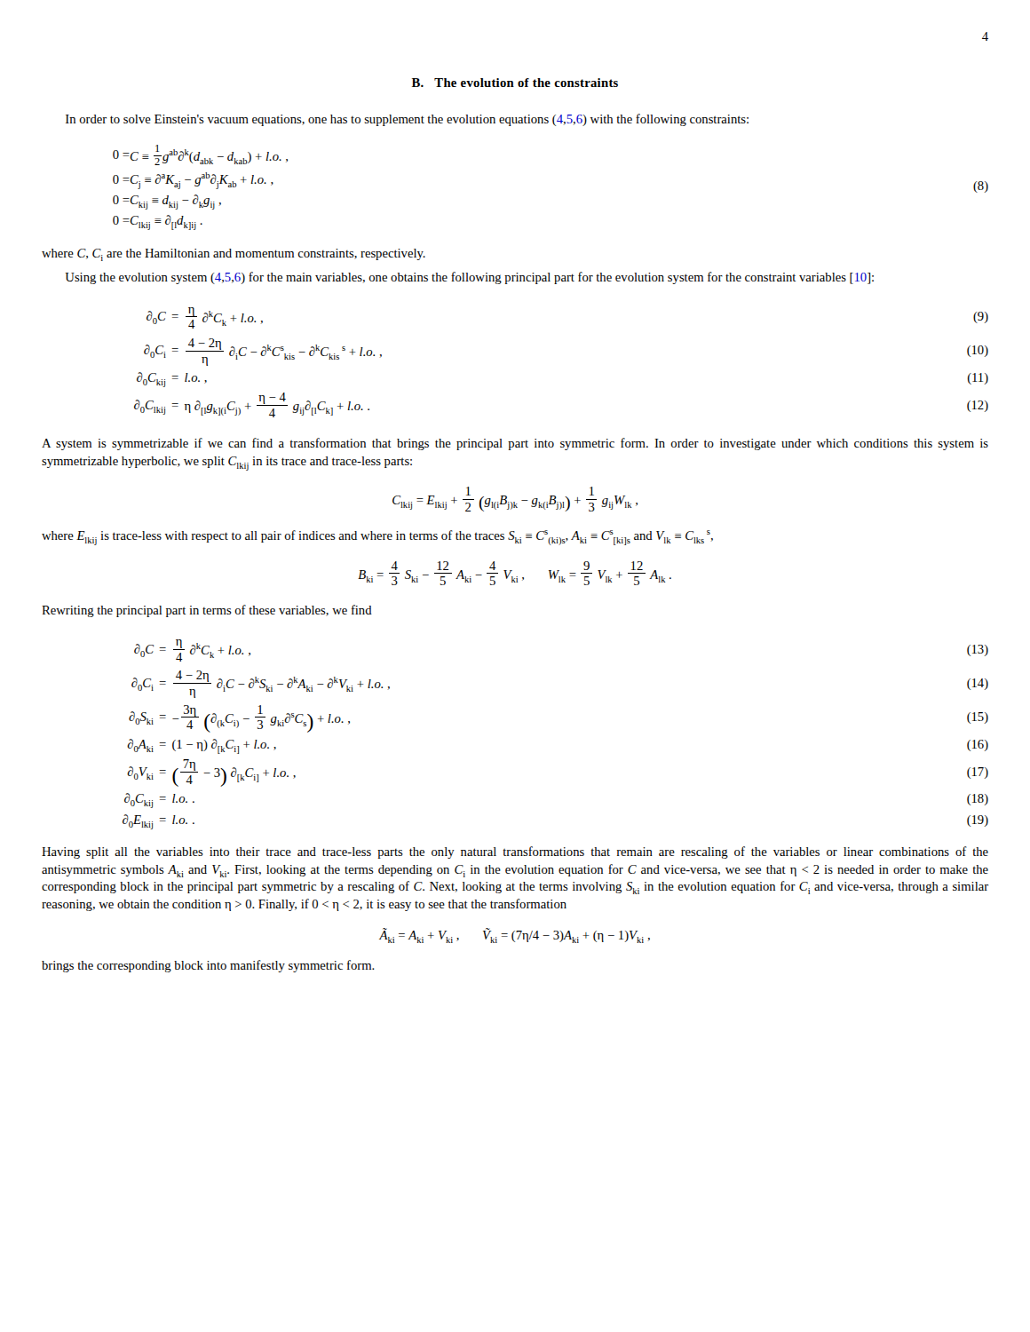4
B. The evolution of the constraints
In order to solve Einstein's vacuum equations, one has to supplement the evolution equations (4,5,6) with the following constraints:
| 0 = | C ≡ 1 2 g ab ∂ k ( d abk − d kab ) + l.o. , | (8) |
| 0 = | C j ≡ ∂ a K aj − g ab ∂ j K ab + l.o. , |
| 0 = | C kij ≡ d kij − ∂ k g ij , |
| 0 = | C lkij ≡ ∂ [l d k]ij . |
where C, Ci are the Hamiltonian and momentum constraints, respectively.
Using the evolution system (4,5,6) for the main variables, one obtains the following principal part for the evolution system for the constraint variables [10]:
| ∂ 0 C | = | η 4 ∂ k C k + l.o. , | (9) |
| ∂ 0 C i | = | 4 − 2η η ∂ i C − ∂ k C s kis − ∂ k C kis s + l.o. , | (10) |
| ∂ 0 C kij | = | l.o. , | (11) |
| ∂ 0 C lkij | = | η ∂ [l g k](i C j) + η − 4 4 g ij ∂ [l C k] + l.o. . | (12) |
A system is symmetrizable if we can find a transformation that brings the principal part into symmetric form. In order to investigate under which conditions this system is symmetrizable hyperbolic, we split Clkij in its trace and trace-less parts:
Clkij = Elkij + 12 (gl(iBj)k − gk(iBj)l) + 13 gijWlk ,
where Elkij is trace-less with respect to all pair of indices and where in terms of the traces Ski ≡ Cs(ki)s, Aki ≡ Cs[ki]s and Vlk ≡ Clks s,
Bki = 43 Ski − 125 Aki − 45 Vki , Wlk = 95 Vlk + 125 Alk .
Rewriting the principal part in terms of these variables, we find
| ∂ 0 C | = | η 4 ∂ k C k + l.o. , | (13) |
| ∂ 0 C i | = | 4 − 2η η ∂ i C − ∂ k S ki − ∂ k A ki − ∂ k V ki + l.o. , | (14) |
| ∂ 0 S ki | = | − 3η 4 ( ∂ (k C i) − 1 3 g ki ∂ s C s ) + l.o. , | (15) |
| ∂ 0 A ki | = | (1 − η) ∂ [k C i] + l.o. , | (16) |
| ∂ 0 V ki | = | ( 7η 4 − 3 ) ∂ [k C i] + l.o. , | (17) |
| ∂ 0 C kij | = | l.o. . | (18) |
| ∂ 0 E lkij | = | l.o. . | (19) |
Having split all the variables into their trace and trace-less parts the only natural transformations that remain are rescaling of the variables or linear combinations of the antisymmetric symbols Aki and Vki. First, looking at the terms depending on Ci in the evolution equation for C and vice-versa, we see that η < 2 is needed in order to make the corresponding block in the principal part symmetric by a rescaling of C. Next, looking at the terms involving Ski in the evolution equation for Ci and vice-versa, through a similar reasoning, we obtain the condition η > 0. Finally, if 0 < η < 2, it is easy to see that the transformation
Ãki = Aki + Vki , Ṽki = (7η/4 − 3)Aki + (η − 1)Vki ,
brings the corresponding block into manifestly symmetric form.